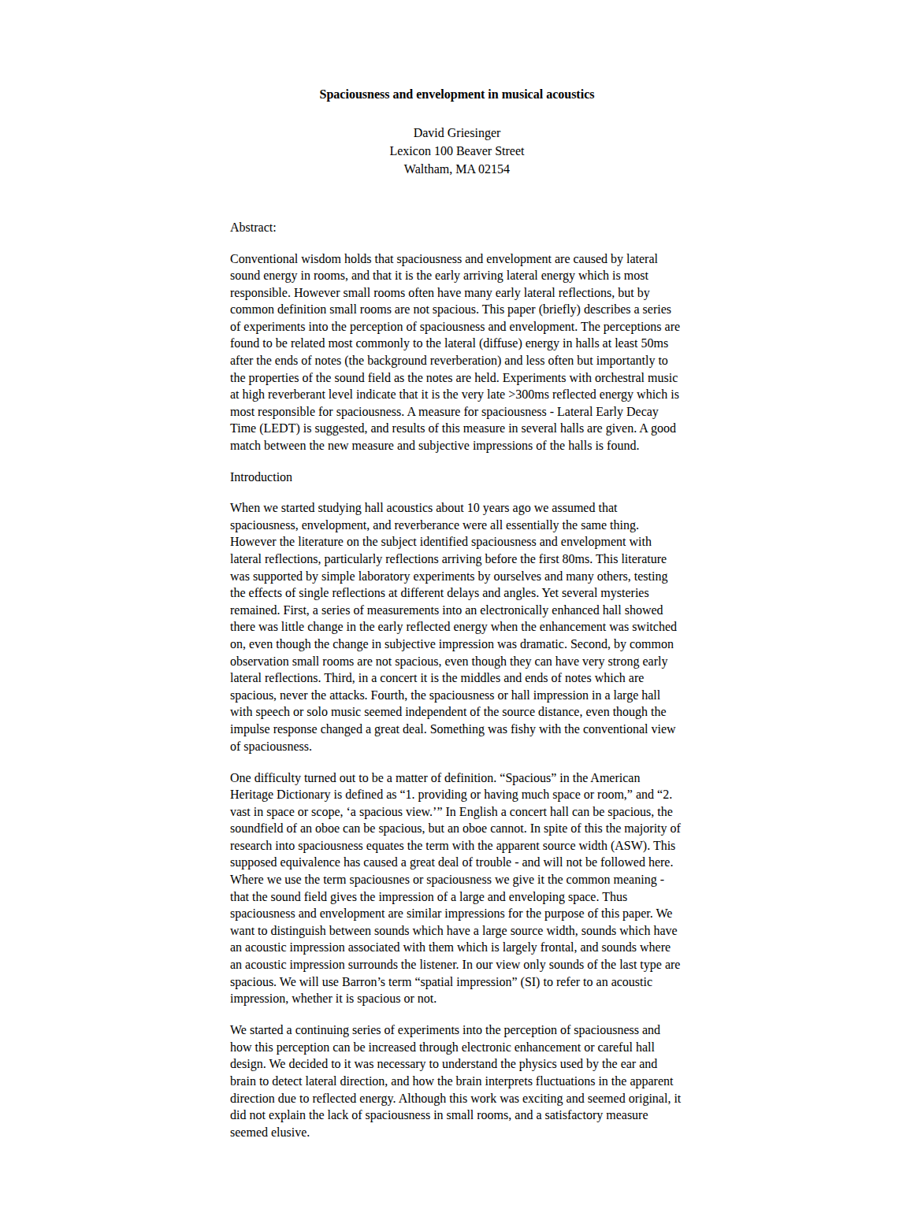Spaciousness and envelopment in musical acoustics
David Griesinger
Lexicon 100 Beaver Street
Waltham, MA 02154
Abstract:
Conventional wisdom holds that spaciousness and envelopment are caused by lateral sound energy in rooms, and that it is the early arriving lateral energy which is most responsible. However small rooms often have many early lateral reflections, but by common definition small rooms are not spacious. This paper (briefly) describes a series of experiments into the perception of spaciousness and envelopment. The perceptions are found to be related most commonly to the lateral (diffuse) energy in halls at least 50ms after the ends of notes (the background reverberation) and less often but importantly to the properties of the sound field as the notes are held. Experiments with orchestral music at high reverberant level indicate that it is the very late >300ms reflected energy which is most responsible for spaciousness. A measure for spaciousness - Lateral Early Decay Time (LEDT) is suggested, and results of this measure in several halls are given. A good match between the new measure and subjective impressions of the halls is found.
Introduction
When we started studying hall acoustics about 10 years ago we assumed that spaciousness, envelopment, and reverberance were all essentially the same thing. However the literature on the subject identified spaciousness and envelopment with lateral reflections, particularly reflections arriving before the first 80ms. This literature was supported by simple laboratory experiments by ourselves and many others, testing the effects of single reflections at different delays and angles. Yet several mysteries remained. First, a series of measurements into an electronically enhanced hall showed there was little change in the early reflected energy when the enhancement was switched on, even though the change in subjective impression was dramatic. Second, by common observation small rooms are not spacious, even though they can have very strong early lateral reflections. Third, in a concert it is the middles and ends of notes which are spacious, never the attacks. Fourth, the spaciousness or hall impression in a large hall with speech or solo music seemed independent of the source distance, even though the impulse response changed a great deal. Something was fishy with the conventional view of spaciousness.
One difficulty turned out to be a matter of definition. “Spacious” in the American Heritage Dictionary is defined as “1. providing or having much space or room,” and “2. vast in space or scope, ‘a spacious view.’” In English a concert hall can be spacious, the soundfield of an oboe can be spacious, but an oboe cannot. In spite of this the majority of research into spaciousness equates the term with the apparent source width (ASW). This supposed equivalence has caused a great deal of trouble - and will not be followed here. Where we use the term spaciousnes or spaciousness we give it the common meaning - that the sound field gives the impression of a large and enveloping space. Thus spaciousness and envelopment are similar impressions for the purpose of this paper. We want to distinguish between sounds which have a large source width, sounds which have an acoustic impression associated with them which is largely frontal, and sounds where an acoustic impression surrounds the listener. In our view only sounds of the last type are spacious. We will use Barron’s term “spatial impression” (SI) to refer to an acoustic impression, whether it is spacious or not.
We started a continuing series of experiments into the perception of spaciousness and how this perception can be increased through electronic enhancement or careful hall design. We decided to it was necessary to understand the physics used by the ear and brain to detect lateral direction, and how the brain interprets fluctuations in the apparent direction due to reflected energy. Although this work was exciting and seemed original, it did not explain the lack of spaciousness in small rooms, and a satisfactory measure seemed elusive.